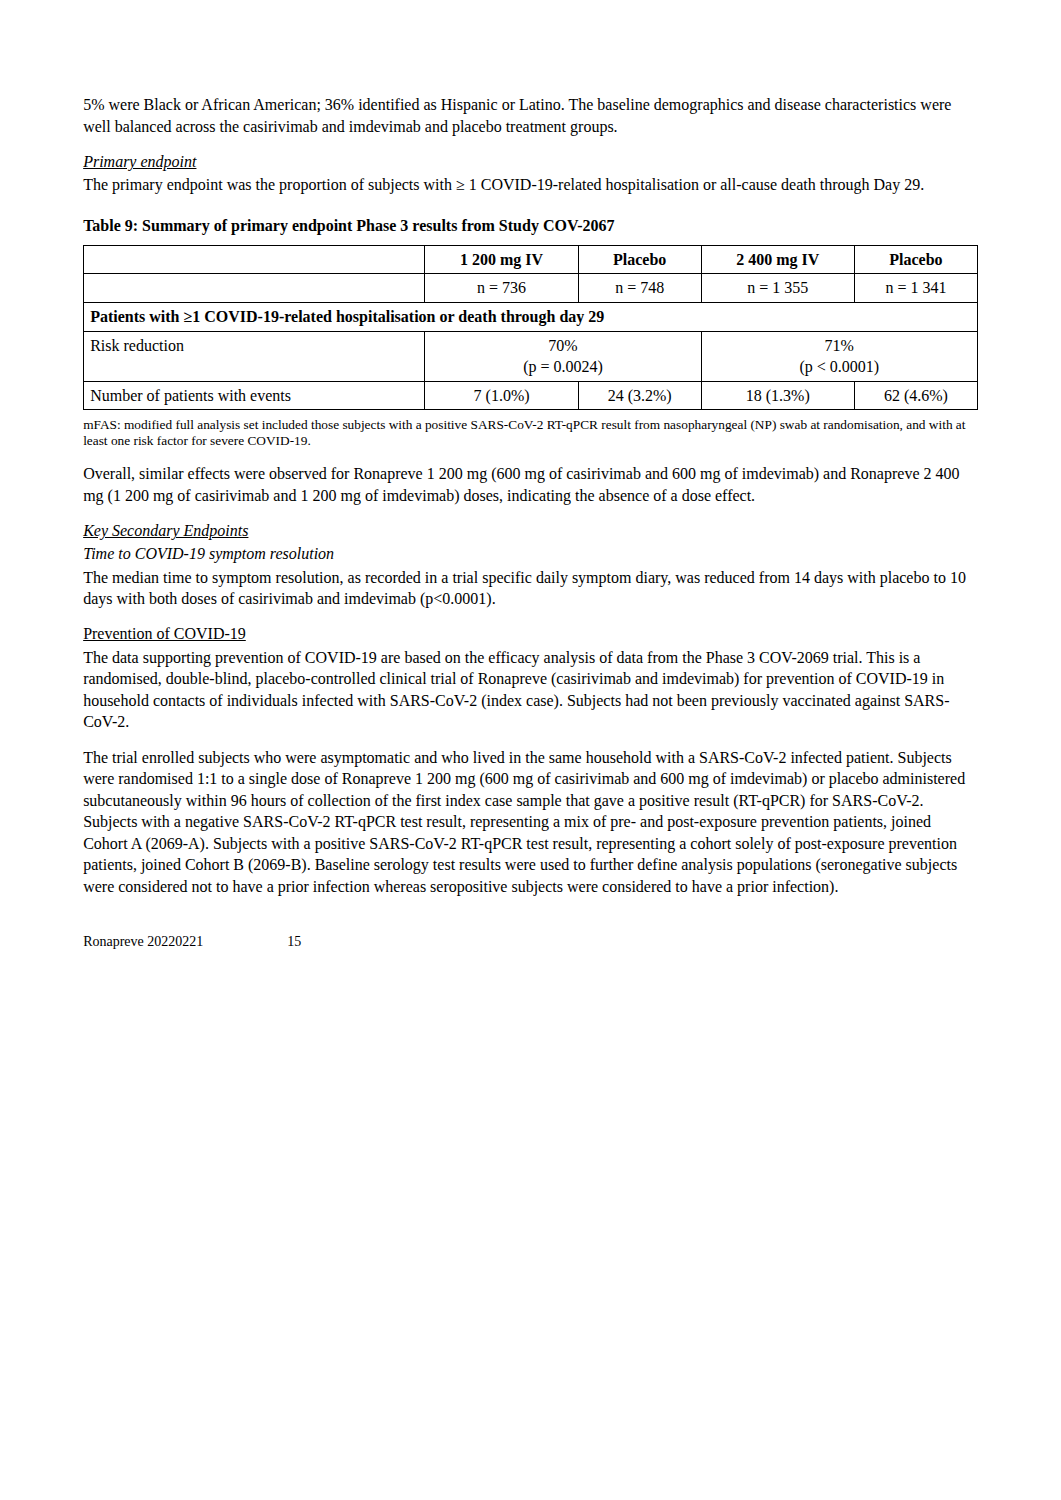5% were Black or African American; 36% identified as Hispanic or Latino. The baseline demographics and disease characteristics were well balanced across the casirivimab and imdevimab and placebo treatment groups.
Primary endpoint
The primary endpoint was the proportion of subjects with ≥ 1 COVID-19-related hospitalisation or all-cause death through Day 29.
Table 9: Summary of primary endpoint Phase 3 results from Study COV-2067
| | 1 200 mg IV | Placebo | 2 400 mg IV | Placebo |
| | n = 736 | n = 748 | n = 1 355 | n = 1 341 |
| Patients with ≥1 COVID-19-related hospitalisation or death through day 29 |
| Risk reduction | 70% (p = 0.0024) | 71% (p < 0.0001) |
| Number of patients with events | 7 (1.0%) | 24 (3.2%) | 18 (1.3%) | 62 (4.6%) |
mFAS: modified full analysis set included those subjects with a positive SARS-CoV-2 RT-qPCR result from nasopharyngeal (NP) swab at randomisation, and with at least one risk factor for severe COVID-19.
Overall, similar effects were observed for Ronapreve 1 200 mg (600 mg of casirivimab and 600 mg of imdevimab) and Ronapreve 2 400 mg (1 200 mg of casirivimab and 1 200 mg of imdevimab) doses, indicating the absence of a dose effect.
Key Secondary Endpoints
Time to COVID-19 symptom resolution
The median time to symptom resolution, as recorded in a trial specific daily symptom diary, was reduced from 14 days with placebo to 10 days with both doses of casirivimab and imdevimab (p<0.0001).
Prevention of COVID-19
The data supporting prevention of COVID-19 are based on the efficacy analysis of data from the Phase 3 COV-2069 trial. This is a randomised, double-blind, placebo-controlled clinical trial of Ronapreve (casirivimab and imdevimab) for prevention of COVID-19 in household contacts of individuals infected with SARS-CoV-2 (index case). Subjects had not been previously vaccinated against SARS-CoV-2.
The trial enrolled subjects who were asymptomatic and who lived in the same household with a SARS-CoV-2 infected patient. Subjects were randomised 1:1 to a single dose of Ronapreve 1 200 mg (600 mg of casirivimab and 600 mg of imdevimab) or placebo administered subcutaneously within 96 hours of collection of the first index case sample that gave a positive result (RT-qPCR) for SARS-CoV-2. Subjects with a negative SARS-CoV-2 RT-qPCR test result, representing a mix of pre- and post-exposure prevention patients, joined Cohort A (2069-A). Subjects with a positive SARS-CoV-2 RT-qPCR test result, representing a cohort solely of post-exposure prevention patients, joined Cohort B (2069-B). Baseline serology test results were used to further define analysis populations (seronegative subjects were considered not to have a prior infection whereas seropositive subjects were considered to have a prior infection).
Ronapreve 20220221 15